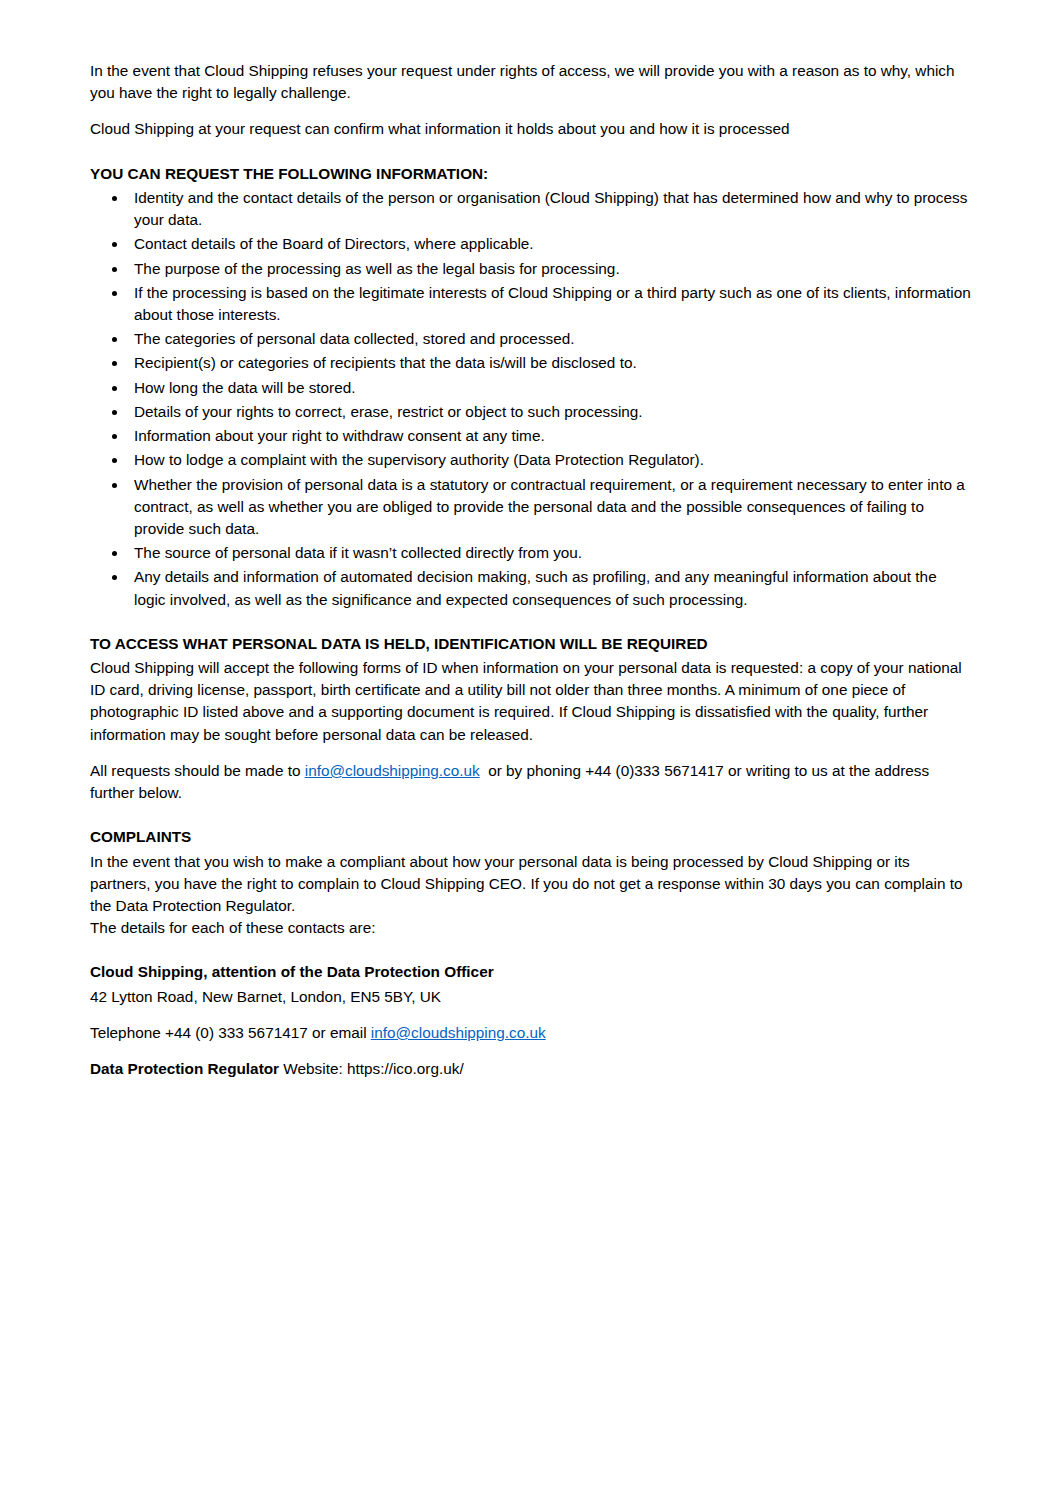In the event that Cloud Shipping refuses your request under rights of access, we will provide you with a reason as to why, which you have the right to legally challenge.
Cloud Shipping at your request can confirm what information it holds about you and how it is processed
You can request the following information:
Identity and the contact details of the person or organisation (Cloud Shipping) that has determined how and why to process your data.
Contact details of the Board of Directors, where applicable.
The purpose of the processing as well as the legal basis for processing.
If the processing is based on the legitimate interests of Cloud Shipping or a third party such as one of its clients, information about those interests.
The categories of personal data collected, stored and processed.
Recipient(s) or categories of recipients that the data is/will be disclosed to.
How long the data will be stored.
Details of your rights to correct, erase, restrict or object to such processing.
Information about your right to withdraw consent at any time.
How to lodge a complaint with the supervisory authority (Data Protection Regulator).
Whether the provision of personal data is a statutory or contractual requirement, or a requirement necessary to enter into a contract, as well as whether you are obliged to provide the personal data and the possible consequences of failing to provide such data.
The source of personal data if it wasn’t collected directly from you.
Any details and information of automated decision making, such as profiling, and any meaningful information about the logic involved, as well as the significance and expected consequences of such processing.
To access what personal data is held, identification will be required
Cloud Shipping will accept the following forms of ID when information on your personal data is requested: a copy of your national ID card, driving license, passport, birth certificate and a utility bill not older than three months. A minimum of one piece of photographic ID listed above and a supporting document is required. If Cloud Shipping is dissatisfied with the quality, further information may be sought before personal data can be released.
All requests should be made to info@cloudshipping.co.uk or by phoning +44 (0)333 5671417 or writing to us at the address further below.
Complaints
In the event that you wish to make a compliant about how your personal data is being processed by Cloud Shipping or its partners, you have the right to complain to Cloud Shipping CEO. If you do not get a response within 30 days you can complain to the Data Protection Regulator.
The details for each of these contacts are:
Cloud Shipping, attention of the Data Protection Officer
42 Lytton Road, New Barnet, London, EN5 5BY, UK
Telephone +44 (0) 333 5671417 or email info@cloudshipping.co.uk
Data Protection Regulator Website: https://ico.org.uk/